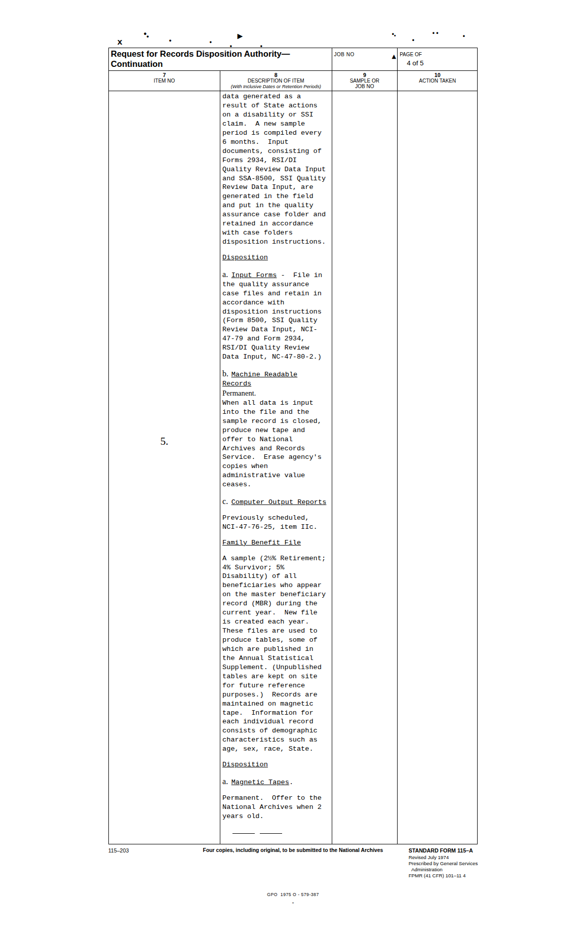x •• • • ▸ • • •• • • • • ▴
| Request for Records Disposition Authority—Continuation | JOB NO | PAGE OF 4 of 5 |
| 7 ITEM NO | 8 DESCRIPTION OF ITEM (With Inclusive Dates or Retention Periods) | 9 SAMPLE OR JOB NO | 10 ACTION TAKEN |
| 5. | data generated as a result of State actions on a disability or SSI claim. A new sample period is compiled every 6 months. Input documents, consisting of Forms 2934, RSI/DI Quality Review Data Input and SSA-8500, SSI Quality Review Data Input, are generated in the field and put in the quality assurance case folder and retained in accordance with case folders disposition instructions. Disposition a. Input Forms - File in the quality assurance case files and retain in accordance with disposition instructions (Form 8500, SSI Quality Review Data Input, NCI-47-79 and Form 2934, RSI/DI Quality Review Data Input, NC‑47-80-2.) b. Machine Readable Records Permanent. When all data is input into the file and the sample record is closed, produce new tape and offer to National Archives and Records Service. Erase agency's copies when administrative value ceases. c. Computer Output Reports Previously scheduled, NCI-47-76-25, item IIc. Family Benefit File A sample (2½% Retirement; 4% Survivor; 5% Disability) of all beneficiaries who appear on the master beneficiary record (MBR) during the current year. New file is created each year. These files are used to produce tables, some of which are published in the Annual Statistical Supplement. (Unpublished tables are kept on site for future reference purposes.) Records are maintained on magnetic tape. Information for each individual record consists of demographic characteristics such as age, sex, race, State. Disposition a. Magnetic Tapes . Permanent. Offer to the National Archives when 2 years old. | | |
115–203
Four copies, including original, to be submitted to the National Archives
STANDARD FORM 115–A
Revised July 1974
Prescribed by General Services
Administration
FPMR (41 CFR) 101–11 4
GPO 1975 O - 579-387
‑